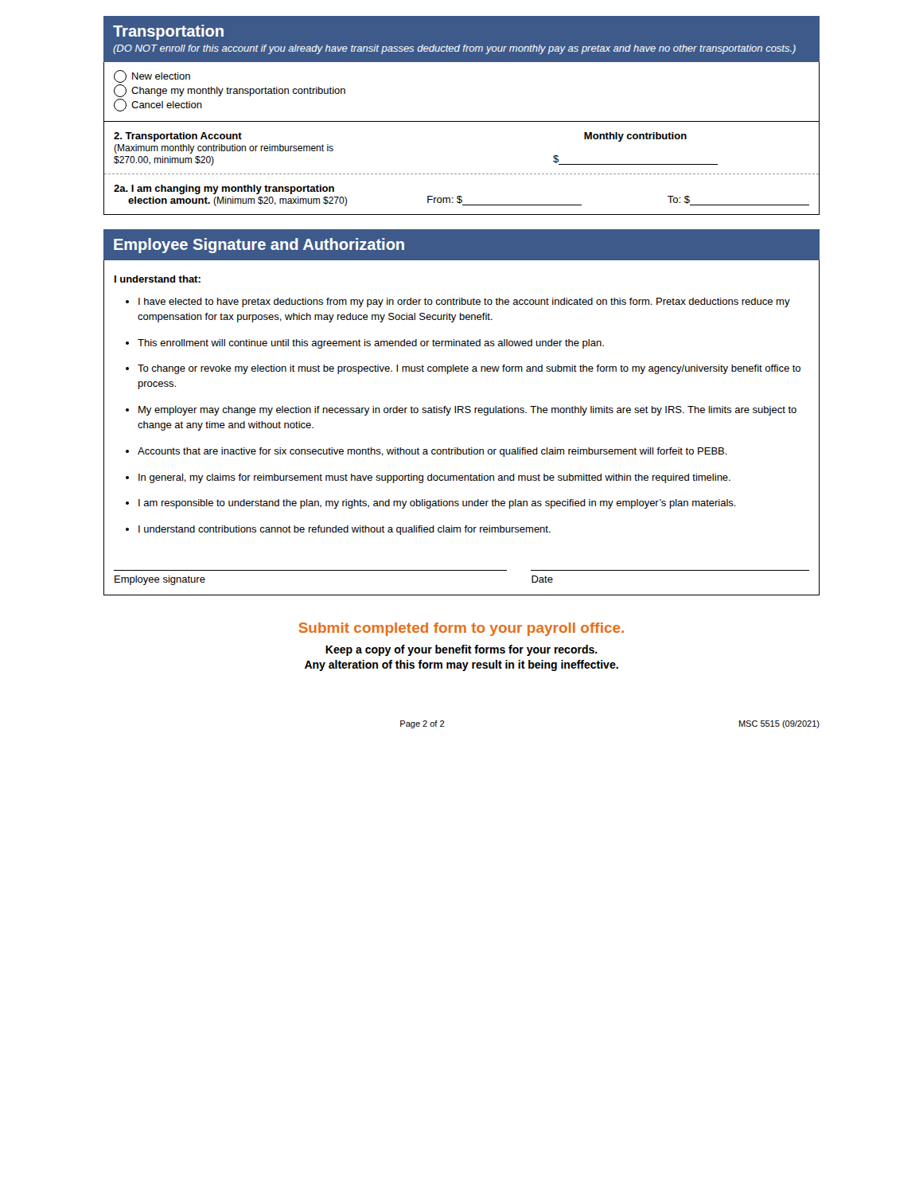Transportation (DO NOT enroll for this account if you already have transit passes deducted from your monthly pay as pretax and have no other transportation costs.)
New election
Change my monthly transportation contribution
Cancel election
2. Transportation Account (Maximum monthly contribution or reimbursement is
$270.00, minimum $20)
Monthly contribution $
2a. I am changing my monthly transportation
election amount. (Minimum $20, maximum $270)
From: $ To: $
Employee Signature and Authorization
I understand that:
I have elected to have pretax deductions from my pay in order to contribute to the account indicated on this form. Pretax deductions reduce my compensation for tax purposes, which may reduce my Social Security benefit.
This enrollment will continue until this agreement is amended or terminated as allowed under the plan.
To change or revoke my election it must be prospective. I must complete a new form and submit the form to my agency/university benefit office to process.
My employer may change my election if necessary in order to satisfy IRS regulations. The monthly limits are set by IRS. The limits are subject to change at any time and without notice.
Accounts that are inactive for six consecutive months, without a contribution or qualified claim reimbursement will forfeit to PEBB.
In general, my claims for reimbursement must have supporting documentation and must be submitted within the required timeline.
I am responsible to understand the plan, my rights, and my obligations under the plan as specified in my employer’s plan materials.
I understand contributions cannot be refunded without a qualified claim for reimbursement.
Employee signature
Date
Submit completed form to your payroll office.
Keep a copy of your benefit forms for your records.
Any alteration of this form may result in it being ineffective.
Page 2 of 2
MSC 5515 (09/2021)